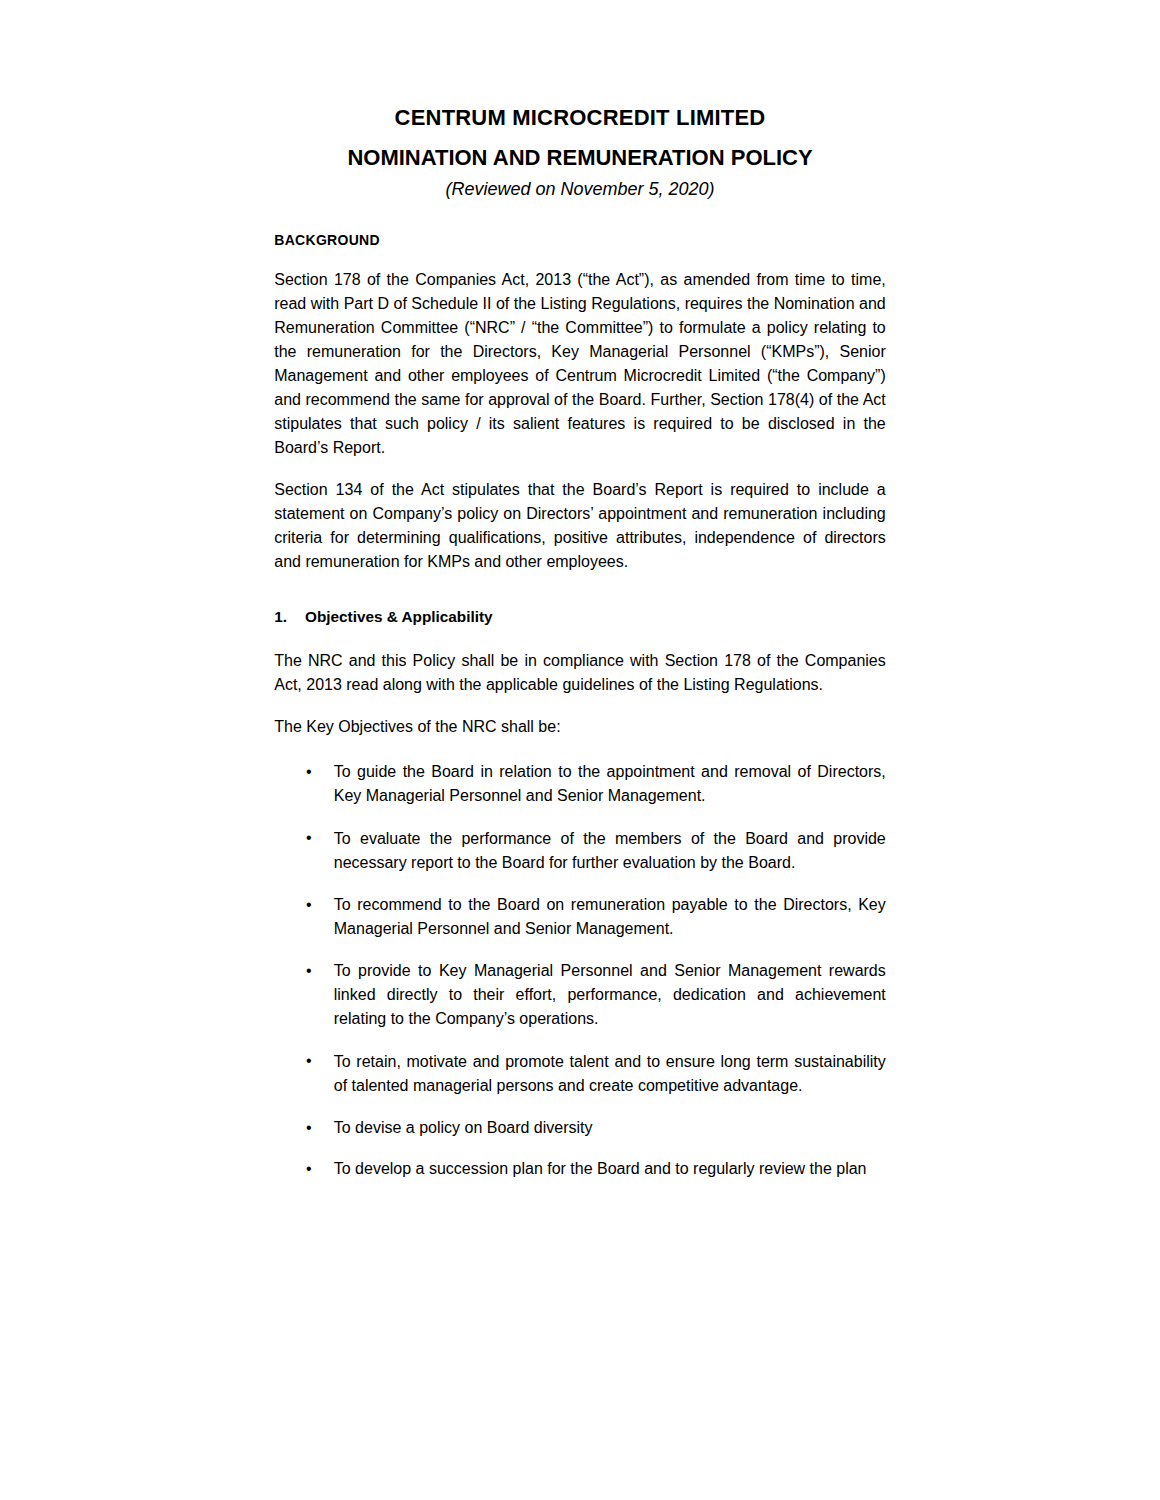CENTRUM MICROCREDIT LIMITED
NOMINATION AND REMUNERATION POLICY
(Reviewed on November 5, 2020)
BACKGROUND
Section 178 of the Companies Act, 2013 (“the Act”), as amended from time to time, read with Part D of Schedule II of the Listing Regulations, requires the Nomination and Remuneration Committee (“NRC” / “the Committee”) to formulate a policy relating to the remuneration for the Directors, Key Managerial Personnel (“KMPs”), Senior Management and other employees of Centrum Microcredit Limited (“the Company”) and recommend the same for approval of the Board. Further, Section 178(4) of the Act stipulates that such policy / its salient features is required to be disclosed in the Board’s Report.
Section 134 of the Act stipulates that the Board’s Report is required to include a statement on Company’s policy on Directors’ appointment and remuneration including criteria for determining qualifications, positive attributes, independence of directors and remuneration for KMPs and other employees.
1. Objectives & Applicability
The NRC and this Policy shall be in compliance with Section 178 of the Companies Act, 2013 read along with the applicable guidelines of the Listing Regulations.
The Key Objectives of the NRC shall be:
To guide the Board in relation to the appointment and removal of Directors, Key Managerial Personnel and Senior Management.
To evaluate the performance of the members of the Board and provide necessary report to the Board for further evaluation by the Board.
To recommend to the Board on remuneration payable to the Directors, Key Managerial Personnel and Senior Management.
To provide to Key Managerial Personnel and Senior Management rewards linked directly to their effort, performance, dedication and achievement relating to the Company’s operations.
To retain, motivate and promote talent and to ensure long term sustainability of talented managerial persons and create competitive advantage.
To devise a policy on Board diversity
To develop a succession plan for the Board and to regularly review the plan